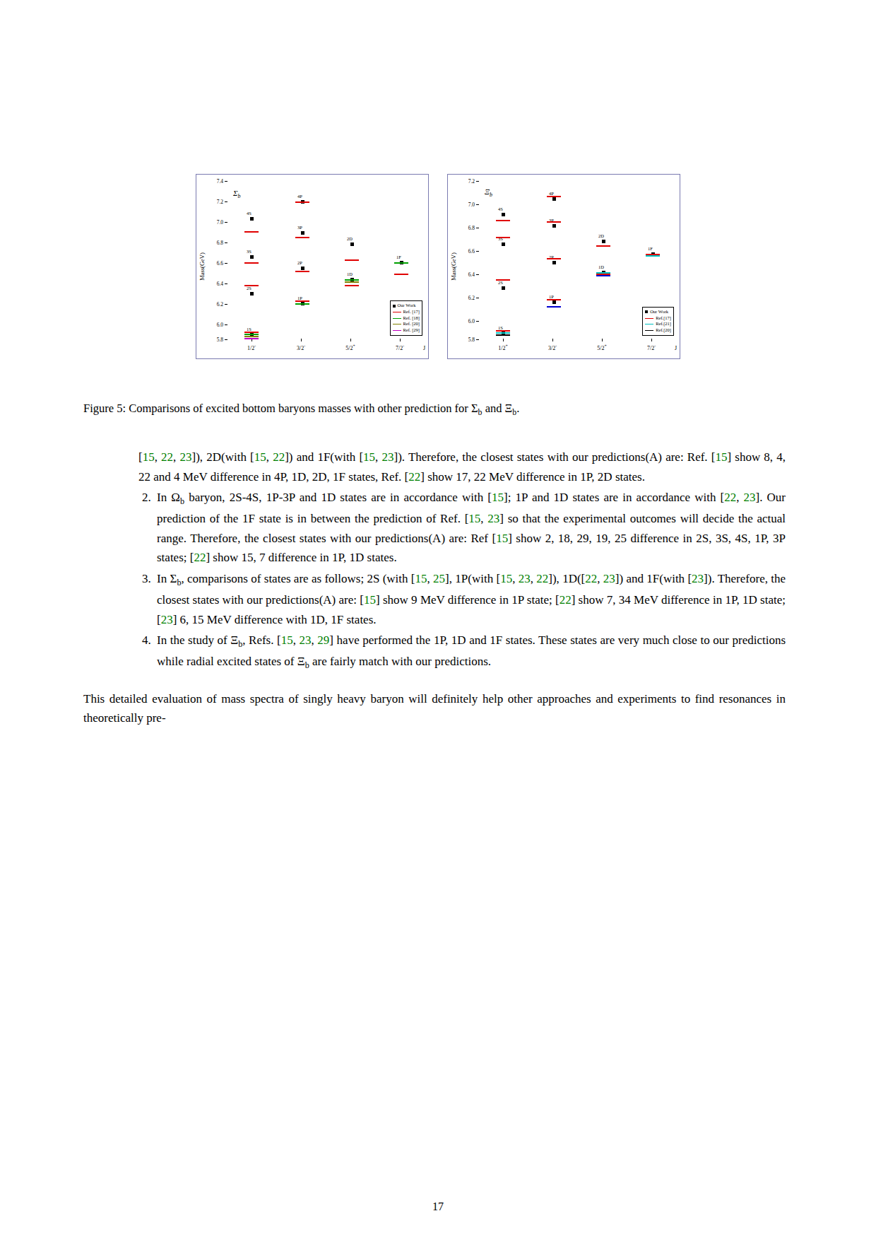Mass(GeV)
7.4
7.2
7.0
6.8
6.6
6.4
6.2
6.0
5.8
1/2-
3/2-
5/2+
7/2-
J
Σb
4S
3S
2S
1S
4P
3P
2P
1P
2D
1D
1F
Our Work
Ref. [17]
Ref. [18]
Ref. [20]
Ref. [29]
Mass(GeV)
7.2
7.0
6.8
6.6
6.4
6.2
6.0
5.8
1/2+
3/2-
5/2+
7/2-
J
Ξb
4S
3S
2S
1S
4P
3P
2P
1P
2D
1D
1F
Our Work
Ref.[17]
Ref.[21]
Ref.[20]
Figure 5: Comparisons of excited bottom baryons masses with other prediction for Σb and Ξb.
[15, 22, 23]), 2D(with [15, 22]) and 1F(with [15, 23]). Therefore, the closest states with our predictions(A) are: Ref. [15] show 8, 4, 22 and 4 MeV difference in 4P, 1D, 2D, 1F states, Ref. [22] show 17, 22 MeV difference in 1P, 2D states.
In Ωb baryon, 2S-4S, 1P-3P and 1D states are in accordance with [15]; 1P and 1D states are in accordance with [22, 23]. Our prediction of the 1F state is in between the prediction of Ref. [15, 23] so that the experimental outcomes will decide the actual range. Therefore, the closest states with our predictions(A) are: Ref [15] show 2, 18, 29, 19, 25 difference in 2S, 3S, 4S, 1P, 3P states; [22] show 15, 7 difference in 1P, 1D states.
In Σb, comparisons of states are as follows; 2S (with [15, 25], 1P(with [15, 23, 22]), 1D([22, 23]) and 1F(with [23]). Therefore, the closest states with our predictions(A) are: [15] show 9 MeV difference in 1P state; [22] show 7, 34 MeV difference in 1P, 1D state; [23] 6, 15 MeV difference with 1D, 1F states.
In the study of Ξb, Refs. [15, 23, 29] have performed the 1P, 1D and 1F states. These states are very much close to our predictions while radial excited states of Ξb are fairly match with our predictions.
This detailed evaluation of mass spectra of singly heavy baryon will definitely help other approaches and experiments to find resonances in theoretically pre-
17